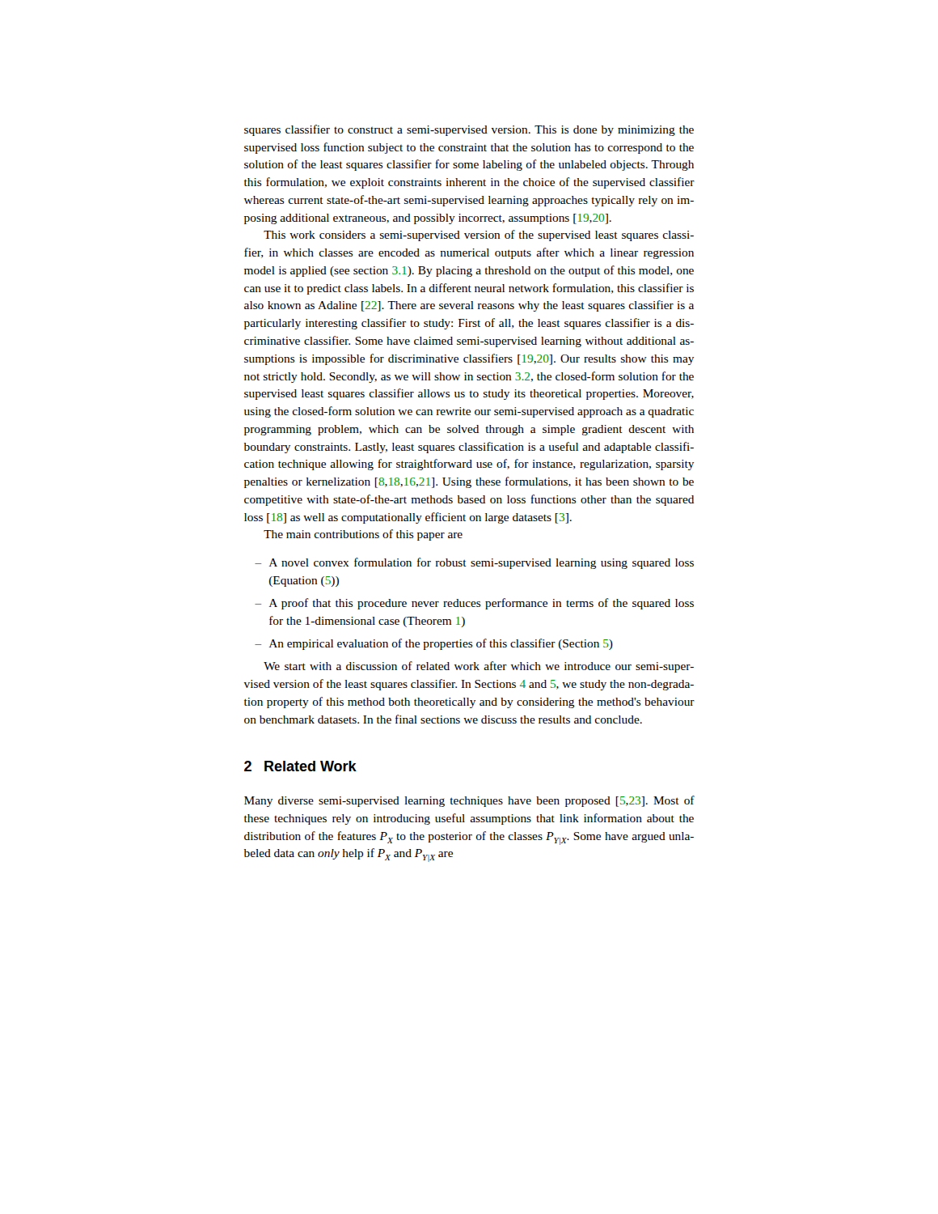squares classifier to construct a semi-supervised version. This is done by minimizing the supervised loss function subject to the constraint that the solution has to correspond to the solution of the least squares classifier for some labeling of the unlabeled objects. Through this formulation, we exploit constraints inherent in the choice of the supervised classifier whereas current state-of-the-art semi-supervised learning approaches typically rely on imposing additional extraneous, and possibly incorrect, assumptions [19,20].
This work considers a semi-supervised version of the supervised least squares classifier, in which classes are encoded as numerical outputs after which a linear regression model is applied (see section 3.1). By placing a threshold on the output of this model, one can use it to predict class labels. In a different neural network formulation, this classifier is also known as Adaline [22]. There are several reasons why the least squares classifier is a particularly interesting classifier to study: First of all, the least squares classifier is a discriminative classifier. Some have claimed semi-supervised learning without additional assumptions is impossible for discriminative classifiers [19,20]. Our results show this may not strictly hold. Secondly, as we will show in section 3.2, the closed-form solution for the supervised least squares classifier allows us to study its theoretical properties. Moreover, using the closed-form solution we can rewrite our semi-supervised approach as a quadratic programming problem, which can be solved through a simple gradient descent with boundary constraints. Lastly, least squares classification is a useful and adaptable classification technique allowing for straightforward use of, for instance, regularization, sparsity penalties or kernelization [8,18,16,21]. Using these formulations, it has been shown to be competitive with state-of-the-art methods based on loss functions other than the squared loss [18] as well as computationally efficient on large datasets [3].
The main contributions of this paper are
A novel convex formulation for robust semi-supervised learning using squared loss (Equation (5))
A proof that this procedure never reduces performance in terms of the squared loss for the 1-dimensional case (Theorem 1)
An empirical evaluation of the properties of this classifier (Section 5)
We start with a discussion of related work after which we introduce our semi-supervised version of the least squares classifier. In Sections 4 and 5, we study the non-degradation property of this method both theoretically and by considering the method's behaviour on benchmark datasets. In the final sections we discuss the results and conclude.
2 Related Work
Many diverse semi-supervised learning techniques have been proposed [5,23]. Most of these techniques rely on introducing useful assumptions that link information about the distribution of the features PX to the posterior of the classes PY|X. Some have argued unlabeled data can only help if PX and PY|X are